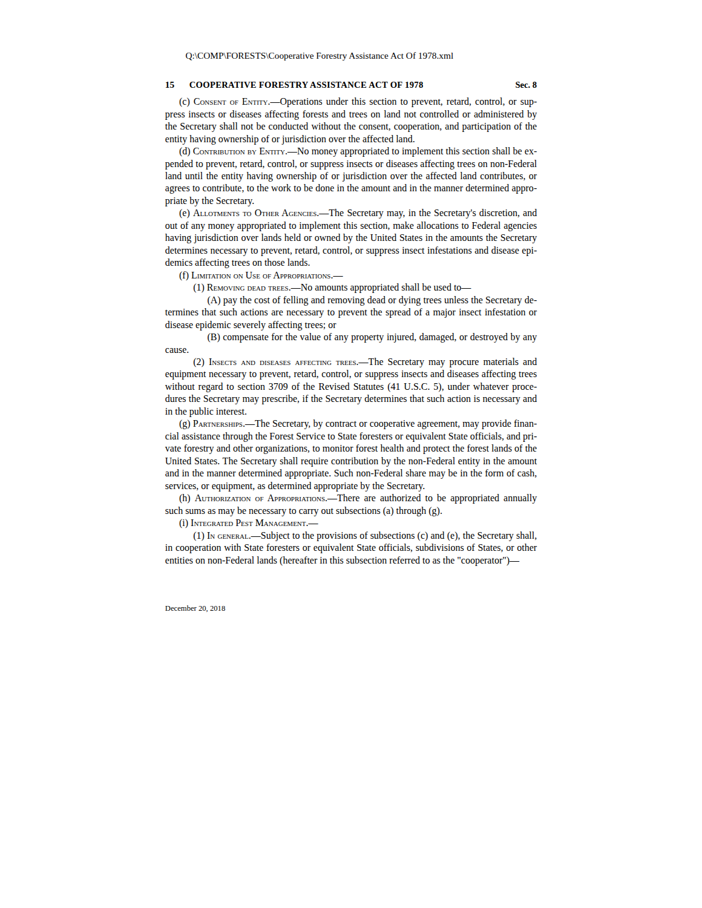Q:\COMP\FORESTS\Cooperative Forestry Assistance Act Of 1978.xml
15 COOPERATIVE FORESTRY ASSISTANCE ACT OF 1978 Sec. 8
(c) Consent of Entity.—Operations under this section to prevent, retard, control, or suppress insects or diseases affecting forests and trees on land not controlled or administered by the Secretary shall not be conducted without the consent, cooperation, and participation of the entity having ownership of or jurisdiction over the affected land.
(d) Contribution by Entity.—No money appropriated to implement this section shall be expended to prevent, retard, control, or suppress insects or diseases affecting trees on non-Federal land until the entity having ownership of or jurisdiction over the affected land contributes, or agrees to contribute, to the work to be done in the amount and in the manner determined appropriate by the Secretary.
(e) Allotments to Other Agencies.—The Secretary may, in the Secretary's discretion, and out of any money appropriated to implement this section, make allocations to Federal agencies having jurisdiction over lands held or owned by the United States in the amounts the Secretary determines necessary to prevent, retard, control, or suppress insect infestations and disease epidemics affecting trees on those lands.
(f) Limitation on Use of Appropriations.—
(1) Removing dead trees.—No amounts appropriated shall be used to—
(A) pay the cost of felling and removing dead or dying trees unless the Secretary determines that such actions are necessary to prevent the spread of a major insect infestation or disease epidemic severely affecting trees; or
(B) compensate for the value of any property injured, damaged, or destroyed by any cause.
(2) Insects and diseases affecting trees.—The Secretary may procure materials and equipment necessary to prevent, retard, control, or suppress insects and diseases affecting trees without regard to section 3709 of the Revised Statutes (41 U.S.C. 5), under whatever procedures the Secretary may prescribe, if the Secretary determines that such action is necessary and in the public interest.
(g) Partnerships.—The Secretary, by contract or cooperative agreement, may provide financial assistance through the Forest Service to State foresters or equivalent State officials, and private forestry and other organizations, to monitor forest health and protect the forest lands of the United States. The Secretary shall require contribution by the non-Federal entity in the amount and in the manner determined appropriate. Such non-Federal share may be in the form of cash, services, or equipment, as determined appropriate by the Secretary.
(h) Authorization of Appropriations.—There are authorized to be appropriated annually such sums as may be necessary to carry out subsections (a) through (g).
(i) Integrated Pest Management.—
(1) In general.—Subject to the provisions of subsections (c) and (e), the Secretary shall, in cooperation with State foresters or equivalent State officials, subdivisions of States, or other entities on non-Federal lands (hereafter in this subsection referred to as the "cooperator")—
December 20, 2018